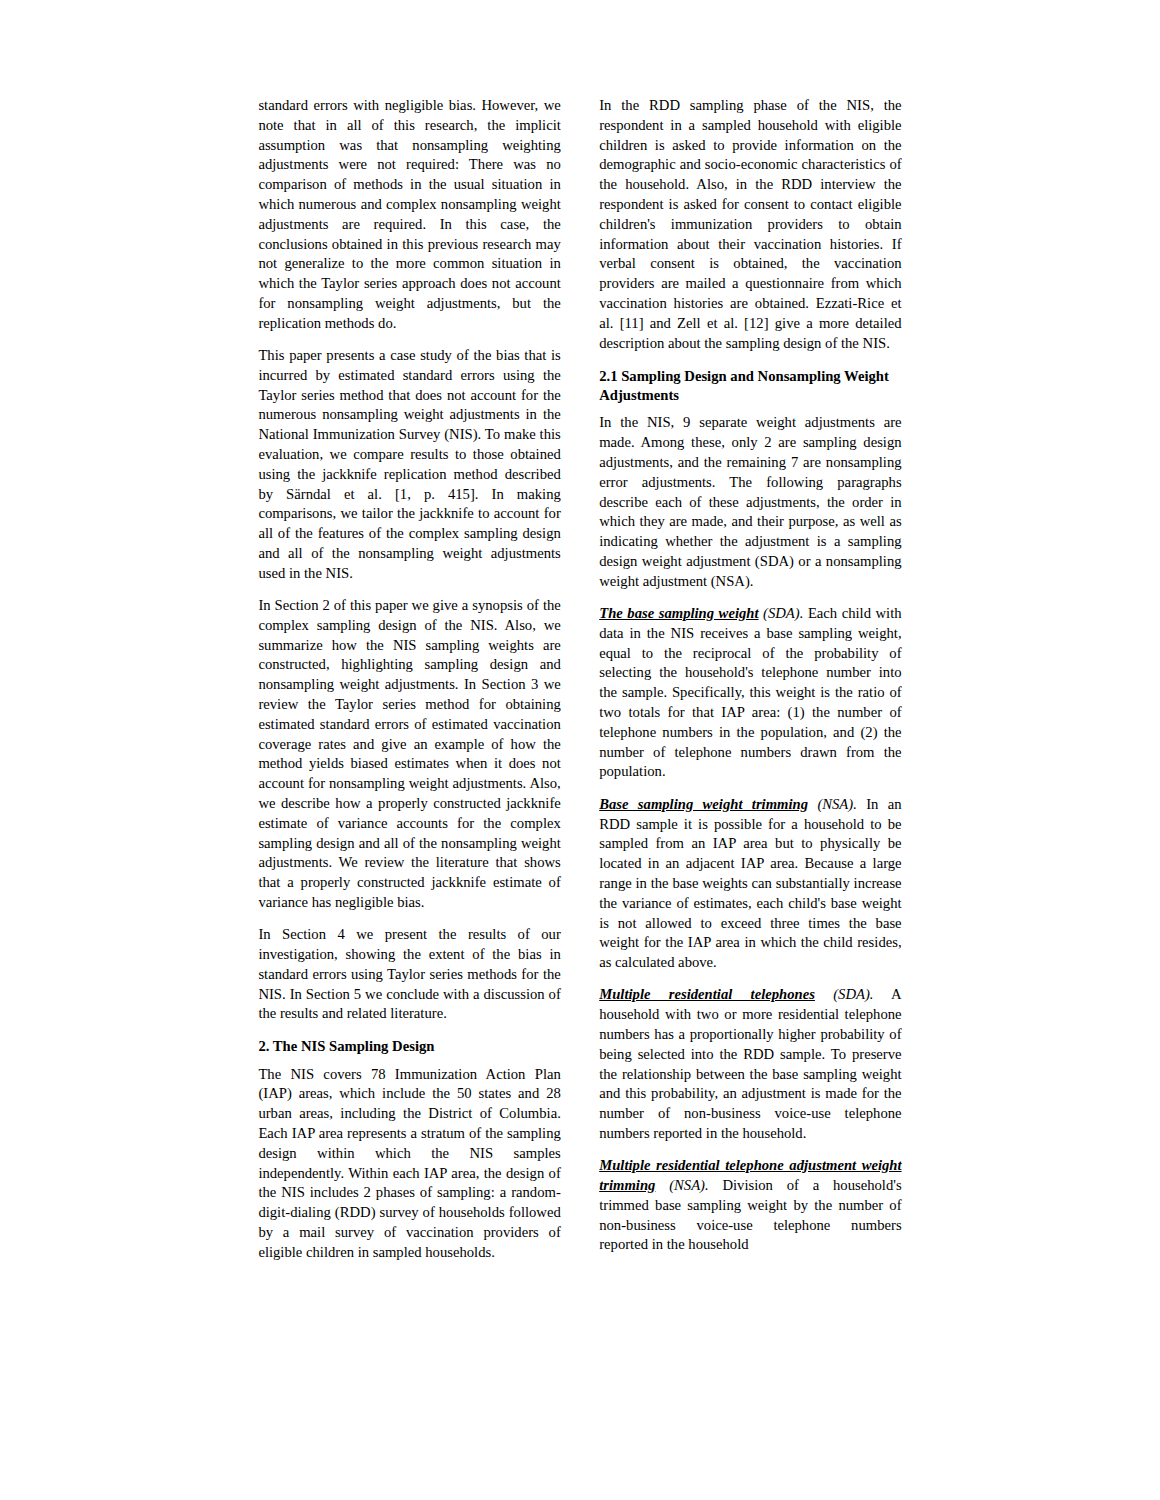standard errors with negligible bias. However, we note that in all of this research, the implicit assumption was that nonsampling weighting adjustments were not required: There was no comparison of methods in the usual situation in which numerous and complex nonsampling weight adjustments are required. In this case, the conclusions obtained in this previous research may not generalize to the more common situation in which the Taylor series approach does not account for nonsampling weight adjustments, but the replication methods do.
This paper presents a case study of the bias that is incurred by estimated standard errors using the Taylor series method that does not account for the numerous nonsampling weight adjustments in the National Immunization Survey (NIS). To make this evaluation, we compare results to those obtained using the jackknife replication method described by Särndal et al. [1, p. 415]. In making comparisons, we tailor the jackknife to account for all of the features of the complex sampling design and all of the nonsampling weight adjustments used in the NIS.
In Section 2 of this paper we give a synopsis of the complex sampling design of the NIS. Also, we summarize how the NIS sampling weights are constructed, highlighting sampling design and nonsampling weight adjustments. In Section 3 we review the Taylor series method for obtaining estimated standard errors of estimated vaccination coverage rates and give an example of how the method yields biased estimates when it does not account for nonsampling weight adjustments. Also, we describe how a properly constructed jackknife estimate of variance accounts for the complex sampling design and all of the nonsampling weight adjustments. We review the literature that shows that a properly constructed jackknife estimate of variance has negligible bias.
In Section 4 we present the results of our investigation, showing the extent of the bias in standard errors using Taylor series methods for the NIS. In Section 5 we conclude with a discussion of the results and related literature.
2. The NIS Sampling Design
The NIS covers 78 Immunization Action Plan (IAP) areas, which include the 50 states and 28 urban areas, including the District of Columbia. Each IAP area represents a stratum of the sampling design within which the NIS samples independently. Within each IAP area, the design of the NIS includes 2 phases of sampling: a random-digit-dialing (RDD) survey of households followed by a mail survey of vaccination providers of eligible children in sampled households.
In the RDD sampling phase of the NIS, the respondent in a sampled household with eligible children is asked to provide information on the demographic and socio-economic characteristics of the household. Also, in the RDD interview the respondent is asked for consent to contact eligible children's immunization providers to obtain information about their vaccination histories. If verbal consent is obtained, the vaccination providers are mailed a questionnaire from which vaccination histories are obtained. Ezzati-Rice et al. [11] and Zell et al. [12] give a more detailed description about the sampling design of the NIS.
2.1 Sampling Design and Nonsampling Weight Adjustments
In the NIS, 9 separate weight adjustments are made. Among these, only 2 are sampling design adjustments, and the remaining 7 are nonsampling error adjustments. The following paragraphs describe each of these adjustments, the order in which they are made, and their purpose, as well as indicating whether the adjustment is a sampling design weight adjustment (SDA) or a nonsampling weight adjustment (NSA).
The base sampling weight (SDA). Each child with data in the NIS receives a base sampling weight, equal to the reciprocal of the probability of selecting the household's telephone number into the sample. Specifically, this weight is the ratio of two totals for that IAP area: (1) the number of telephone numbers in the population, and (2) the number of telephone numbers drawn from the population.
Base sampling weight trimming (NSA). In an RDD sample it is possible for a household to be sampled from an IAP area but to physically be located in an adjacent IAP area. Because a large range in the base weights can substantially increase the variance of estimates, each child's base weight is not allowed to exceed three times the base weight for the IAP area in which the child resides, as calculated above.
Multiple residential telephones (SDA). A household with two or more residential telephone numbers has a proportionally higher probability of being selected into the RDD sample. To preserve the relationship between the base sampling weight and this probability, an adjustment is made for the number of non-business voice-use telephone numbers reported in the household.
Multiple residential telephone adjustment weight trimming (NSA). Division of a household's trimmed base sampling weight by the number of non-business voice-use telephone numbers reported in the household